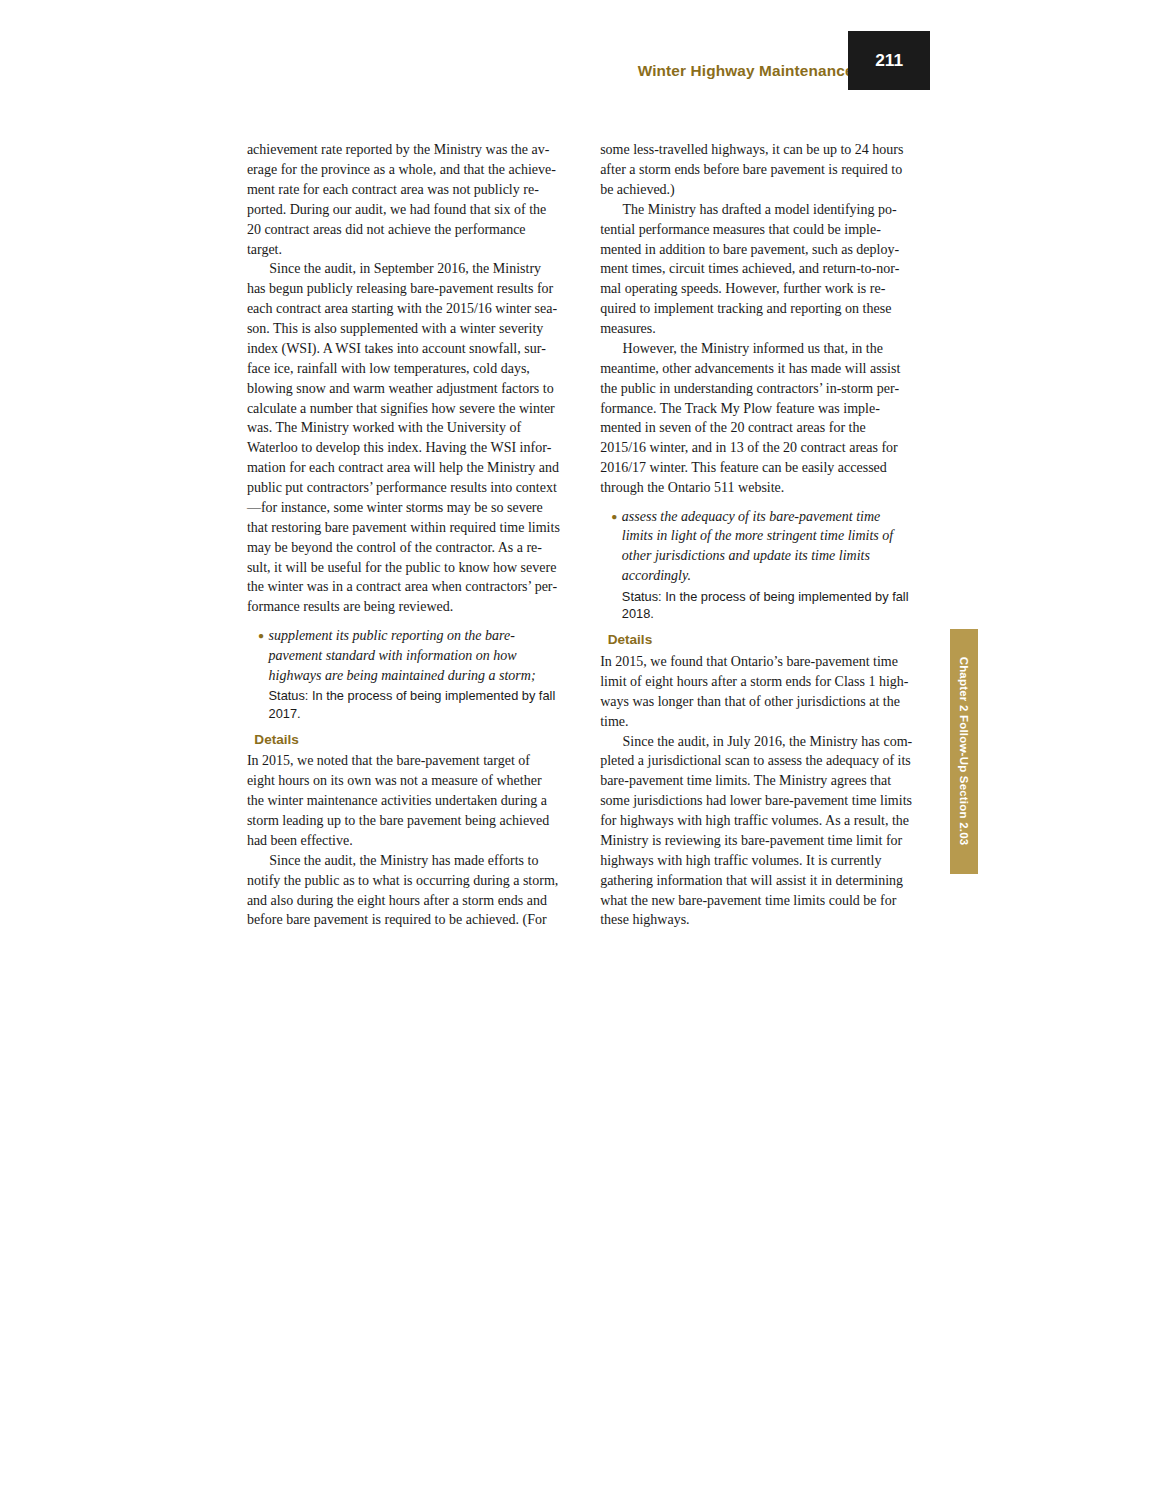Winter Highway Maintenance
211
achievement rate reported by the Ministry was the average for the province as a whole, and that the achievement rate for each contract area was not publicly reported. During our audit, we had found that six of the 20 contract areas did not achieve the performance target.
Since the audit, in September 2016, the Ministry has begun publicly releasing bare-pavement results for each contract area starting with the 2015/16 winter season. This is also supplemented with a winter severity index (WSI). A WSI takes into account snowfall, surface ice, rainfall with low temperatures, cold days, blowing snow and warm weather adjustment factors to calculate a number that signifies how severe the winter was. The Ministry worked with the University of Waterloo to develop this index. Having the WSI information for each contract area will help the Ministry and public put contractors’ performance results into context—for instance, some winter storms may be so severe that restoring bare pavement within required time limits may be beyond the control of the contractor. As a result, it will be useful for the public to know how severe the winter was in a contract area when contractors’ performance results are being reviewed.
supplement its public reporting on the bare-pavement standard with information on how highways are being maintained during a storm; Status: In the process of being implemented by fall 2017.
Details
In 2015, we noted that the bare-pavement target of eight hours on its own was not a measure of whether the winter maintenance activities undertaken during a storm leading up to the bare pavement being achieved had been effective.
Since the audit, the Ministry has made efforts to notify the public as to what is occurring during a storm, and also during the eight hours after a storm ends and before bare pavement is required to be achieved. (For some less-travelled highways, it can be up to 24 hours after a storm ends before bare pavement is required to be achieved.)
The Ministry has drafted a model identifying potential performance measures that could be implemented in addition to bare pavement, such as deployment times, circuit times achieved, and return-to-normal operating speeds. However, further work is required to implement tracking and reporting on these measures.
However, the Ministry informed us that, in the meantime, other advancements it has made will assist the public in understanding contractors’ in-storm performance. The Track My Plow feature was implemented in seven of the 20 contract areas for the 2015/16 winter, and in 13 of the 20 contract areas for 2016/17 winter. This feature can be easily accessed through the Ontario 511 website.
assess the adequacy of its bare-pavement time limits in light of the more stringent time limits of other jurisdictions and update its time limits accordingly. Status: In the process of being implemented by fall 2018.
Details
In 2015, we found that Ontario’s bare-pavement time limit of eight hours after a storm ends for Class 1 highways was longer than that of other jurisdictions at the time.
Since the audit, in July 2016, the Ministry has completed a jurisdictional scan to assess the adequacy of its bare-pavement time limits. The Ministry agrees that some jurisdictions had lower bare-pavement time limits for highways with high traffic volumes. As a result, the Ministry is reviewing its bare-pavement time limit for highways with high traffic volumes. It is currently gathering information that will assist it in determining what the new bare-pavement time limits could be for these highways.
Chapter 2 • Follow-Up Section 2.03